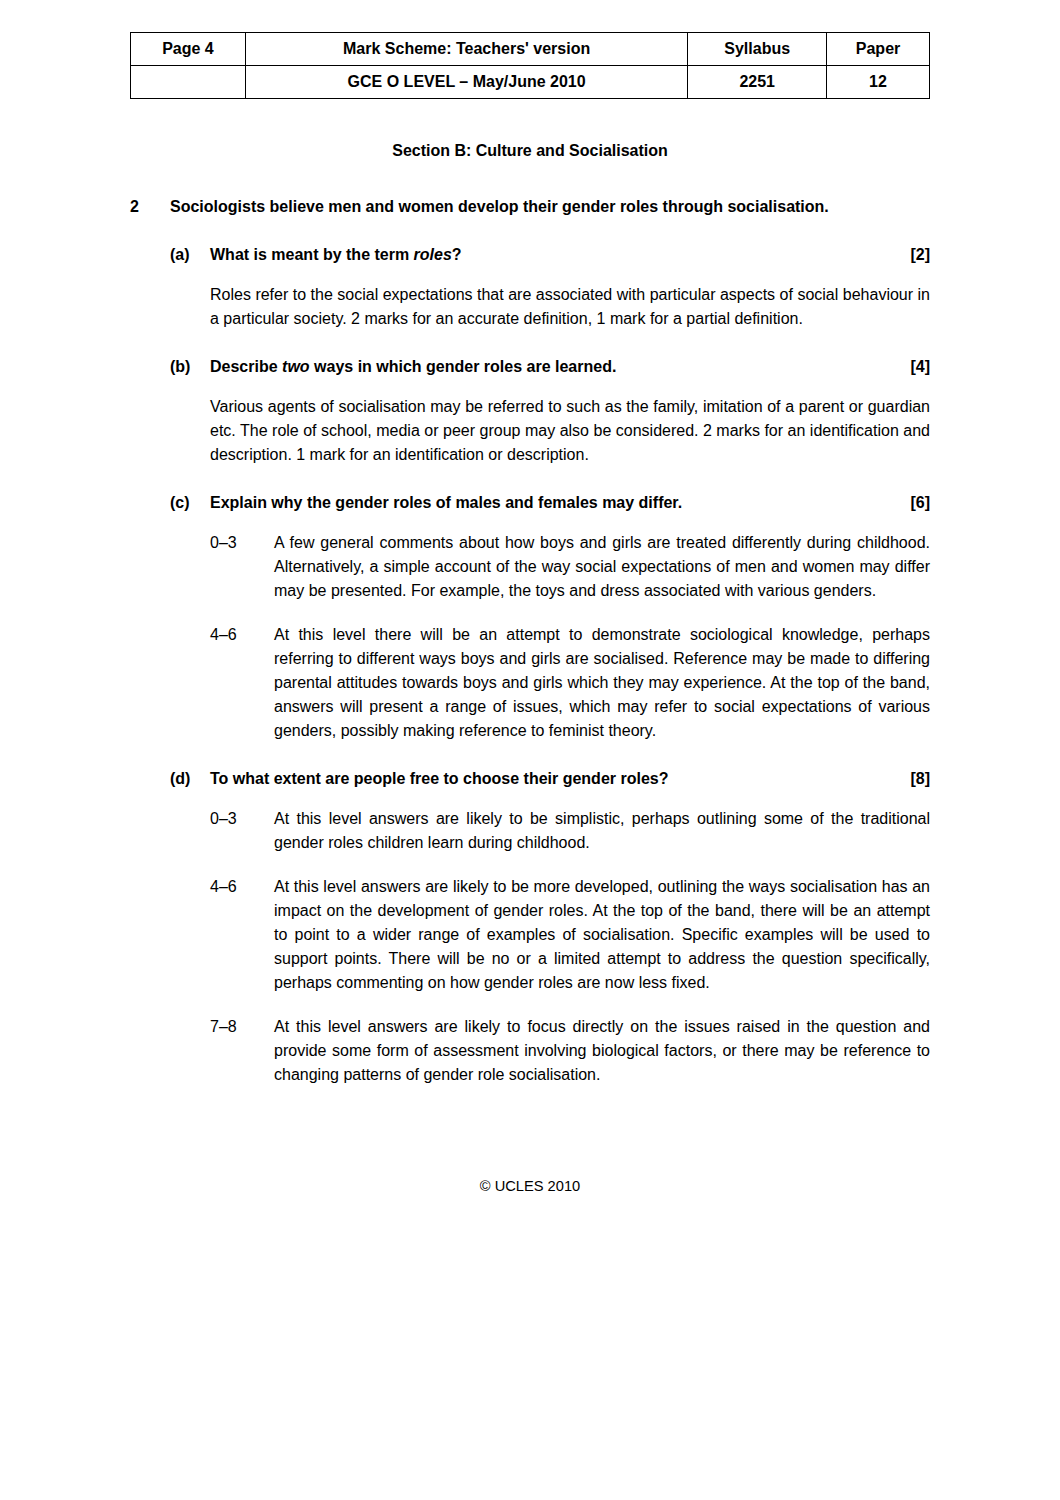| Page 4 | Mark Scheme: Teachers' version | Syllabus | Paper |
| | GCE O LEVEL – May/June 2010 | 2251 | 12 |
Section B: Culture and Socialisation
2
Sociologists believe men and women develop their gender roles through socialisation.
(a)
What is meant by the term roles? [2]
Roles refer to the social expectations that are associated with particular aspects of social behaviour in a particular society. 2 marks for an accurate definition, 1 mark for a partial definition.
(b)
Describe two ways in which gender roles are learned. [4]
Various agents of socialisation may be referred to such as the family, imitation of a parent or guardian etc. The role of school, media or peer group may also be considered. 2 marks for an identification and description. 1 mark for an identification or description.
(c)
Explain why the gender roles of males and females may differ. [6]
0–3
A few general comments about how boys and girls are treated differently during childhood. Alternatively, a simple account of the way social expectations of men and women may differ may be presented. For example, the toys and dress associated with various genders.
4–6
At this level there will be an attempt to demonstrate sociological knowledge, perhaps referring to different ways boys and girls are socialised. Reference may be made to differing parental attitudes towards boys and girls which they may experience. At the top of the band, answers will present a range of issues, which may refer to social expectations of various genders, possibly making reference to feminist theory.
(d)
To what extent are people free to choose their gender roles? [8]
0–3
At this level answers are likely to be simplistic, perhaps outlining some of the traditional gender roles children learn during childhood.
4–6
At this level answers are likely to be more developed, outlining the ways socialisation has an impact on the development of gender roles. At the top of the band, there will be an attempt to point to a wider range of examples of socialisation. Specific examples will be used to support points. There will be no or a limited attempt to address the question specifically, perhaps commenting on how gender roles are now less fixed.
7–8
At this level answers are likely to focus directly on the issues raised in the question and provide some form of assessment involving biological factors, or there may be reference to changing patterns of gender role socialisation.
© UCLES 2010